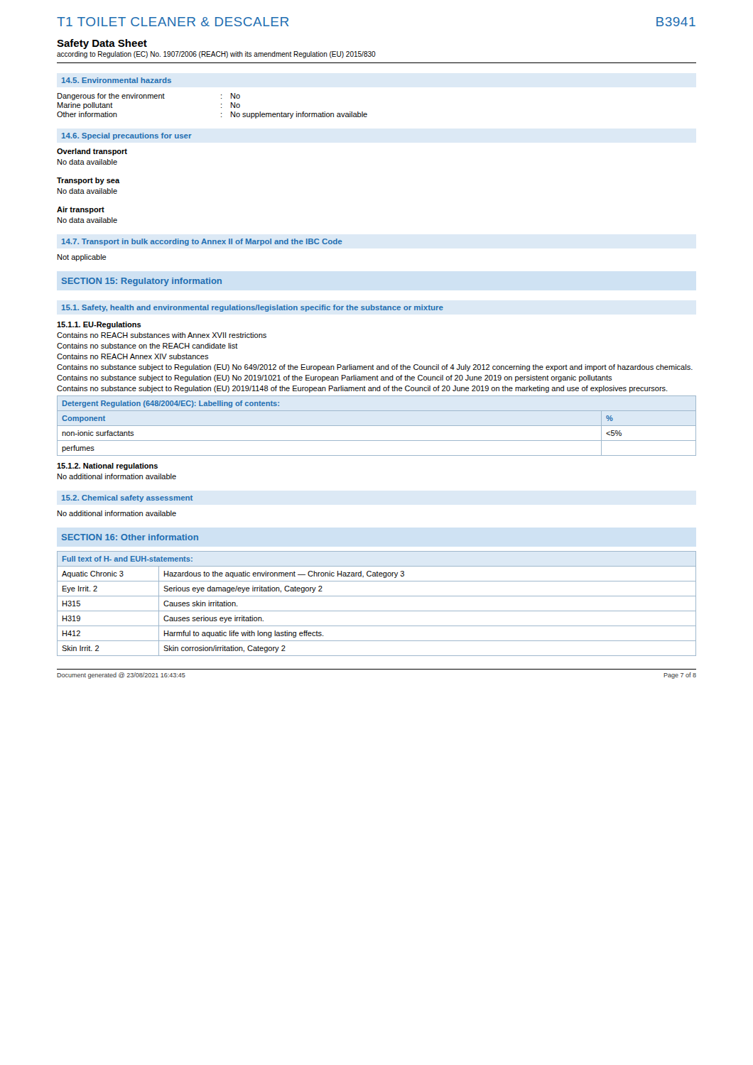T1 TOILET CLEANER & DESCALER B3941
Safety Data Sheet
according to Regulation (EC) No. 1907/2006 (REACH) with its amendment Regulation (EU) 2015/830
14.5. Environmental hazards
Dangerous for the environment: No
Marine pollutant: No
Other information: No supplementary information available
14.6. Special precautions for user
Overland transport
No data available
Transport by sea
No data available
Air transport
No data available
14.7. Transport in bulk according to Annex II of Marpol and the IBC Code
Not applicable
SECTION 15: Regulatory information
15.1. Safety, health and environmental regulations/legislation specific for the substance or mixture
15.1.1. EU-Regulations
Contains no REACH substances with Annex XVII restrictions
Contains no substance on the REACH candidate list
Contains no REACH Annex XIV substances
Contains no substance subject to Regulation (EU) No 649/2012 of the European Parliament and of the Council of 4 July 2012 concerning the export and import of hazardous chemicals.
Contains no substance subject to Regulation (EU) No 2019/1021 of the European Parliament and of the Council of 20 June 2019 on persistent organic pollutants
Contains no substance subject to Regulation (EU) 2019/1148 of the European Parliament and of the Council of 20 June 2019 on the marketing and use of explosives precursors.
Detergent Regulation (648/2004/EC): Labelling of contents:
| Component | % |
| --- | --- |
| non-ionic surfactants | <5% |
| perfumes | |
15.1.2. National regulations
No additional information available
15.2. Chemical safety assessment
No additional information available
SECTION 16: Other information
Full text of H- and EUH-statements:
| Aquatic Chronic 3 | Hazardous to the aquatic environment — Chronic Hazard, Category 3 |
| Eye Irrit. 2 | Serious eye damage/eye irritation, Category 2 |
| H315 | Causes skin irritation. |
| H319 | Causes serious eye irritation. |
| H412 | Harmful to aquatic life with long lasting effects. |
| Skin Irrit. 2 | Skin corrosion/irritation, Category 2 |
Document generated @ 23/08/2021 16:43:45 Page 7 of 8